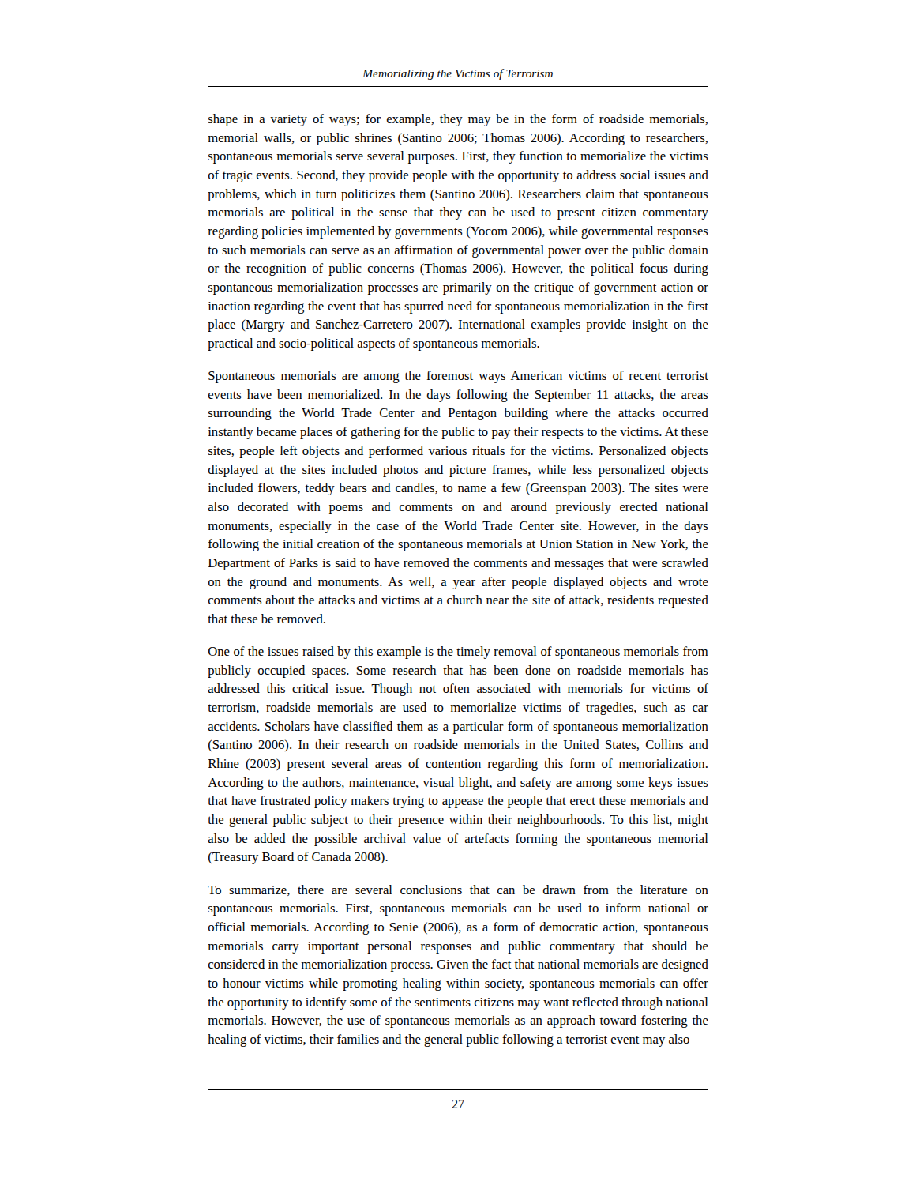Memorializing the Victims of Terrorism
shape in a variety of ways; for example, they may be in the form of roadside memorials, memorial walls, or public shrines (Santino 2006; Thomas 2006). According to researchers, spontaneous memorials serve several purposes. First, they function to memorialize the victims of tragic events. Second, they provide people with the opportunity to address social issues and problems, which in turn politicizes them (Santino 2006). Researchers claim that spontaneous memorials are political in the sense that they can be used to present citizen commentary regarding policies implemented by governments (Yocom 2006), while governmental responses to such memorials can serve as an affirmation of governmental power over the public domain or the recognition of public concerns (Thomas 2006). However, the political focus during spontaneous memorialization processes are primarily on the critique of government action or inaction regarding the event that has spurred need for spontaneous memorialization in the first place (Margry and Sanchez-Carretero 2007). International examples provide insight on the practical and socio-political aspects of spontaneous memorials.
Spontaneous memorials are among the foremost ways American victims of recent terrorist events have been memorialized. In the days following the September 11 attacks, the areas surrounding the World Trade Center and Pentagon building where the attacks occurred instantly became places of gathering for the public to pay their respects to the victims. At these sites, people left objects and performed various rituals for the victims. Personalized objects displayed at the sites included photos and picture frames, while less personalized objects included flowers, teddy bears and candles, to name a few (Greenspan 2003). The sites were also decorated with poems and comments on and around previously erected national monuments, especially in the case of the World Trade Center site. However, in the days following the initial creation of the spontaneous memorials at Union Station in New York, the Department of Parks is said to have removed the comments and messages that were scrawled on the ground and monuments. As well, a year after people displayed objects and wrote comments about the attacks and victims at a church near the site of attack, residents requested that these be removed.
One of the issues raised by this example is the timely removal of spontaneous memorials from publicly occupied spaces. Some research that has been done on roadside memorials has addressed this critical issue. Though not often associated with memorials for victims of terrorism, roadside memorials are used to memorialize victims of tragedies, such as car accidents. Scholars have classified them as a particular form of spontaneous memorialization (Santino 2006). In their research on roadside memorials in the United States, Collins and Rhine (2003) present several areas of contention regarding this form of memorialization. According to the authors, maintenance, visual blight, and safety are among some keys issues that have frustrated policy makers trying to appease the people that erect these memorials and the general public subject to their presence within their neighbourhoods. To this list, might also be added the possible archival value of artefacts forming the spontaneous memorial (Treasury Board of Canada 2008).
To summarize, there are several conclusions that can be drawn from the literature on spontaneous memorials. First, spontaneous memorials can be used to inform national or official memorials. According to Senie (2006), as a form of democratic action, spontaneous memorials carry important personal responses and public commentary that should be considered in the memorialization process. Given the fact that national memorials are designed to honour victims while promoting healing within society, spontaneous memorials can offer the opportunity to identify some of the sentiments citizens may want reflected through national memorials. However, the use of spontaneous memorials as an approach toward fostering the healing of victims, their families and the general public following a terrorist event may also
27